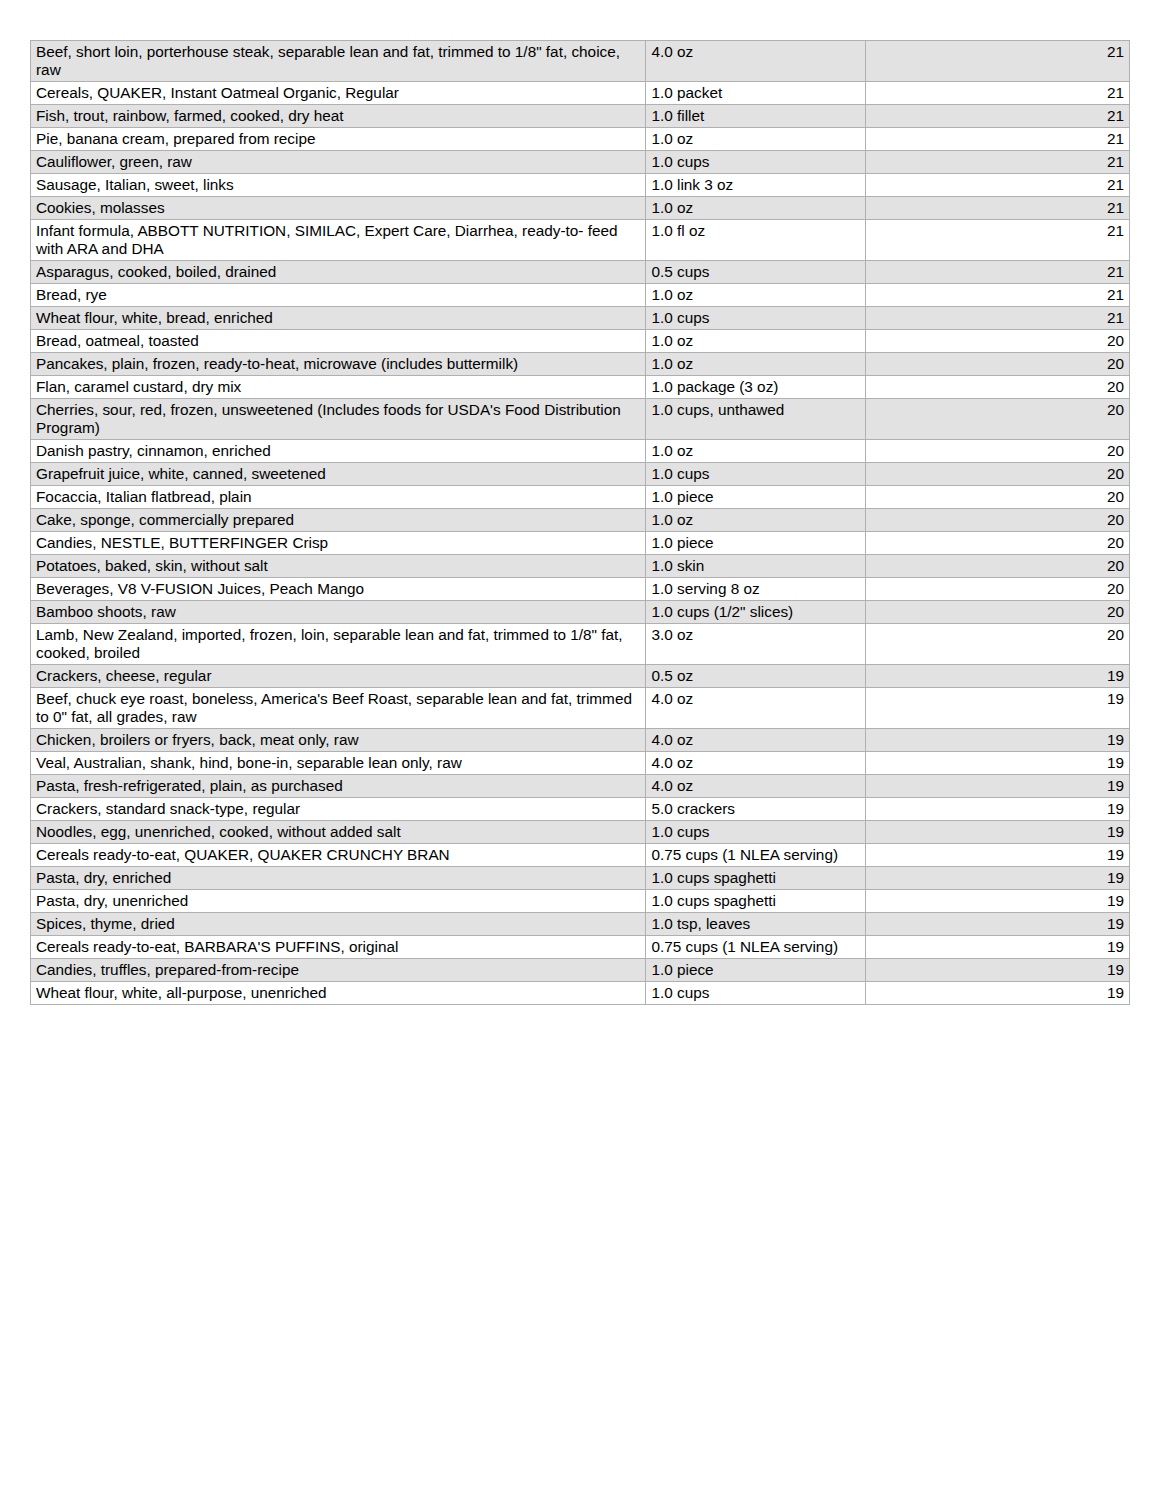| Beef, short loin, porterhouse steak, separable lean and fat, trimmed to 1/8" fat, choice, raw | 4.0 oz | 21 |
| Cereals, QUAKER, Instant Oatmeal Organic, Regular | 1.0 packet | 21 |
| Fish, trout, rainbow, farmed, cooked, dry heat | 1.0 fillet | 21 |
| Pie, banana cream, prepared from recipe | 1.0 oz | 21 |
| Cauliflower, green, raw | 1.0 cups | 21 |
| Sausage, Italian, sweet, links | 1.0 link 3 oz | 21 |
| Cookies, molasses | 1.0 oz | 21 |
| Infant formula, ABBOTT NUTRITION, SIMILAC, Expert Care, Diarrhea, ready-to- feed with ARA and DHA | 1.0 fl oz | 21 |
| Asparagus, cooked, boiled, drained | 0.5 cups | 21 |
| Bread, rye | 1.0 oz | 21 |
| Wheat flour, white, bread, enriched | 1.0 cups | 21 |
| Bread, oatmeal, toasted | 1.0 oz | 20 |
| Pancakes, plain, frozen, ready-to-heat, microwave (includes buttermilk) | 1.0 oz | 20 |
| Flan, caramel custard, dry mix | 1.0 package (3 oz) | 20 |
| Cherries, sour, red, frozen, unsweetened (Includes foods for USDA's Food Distribution Program) | 1.0 cups, unthawed | 20 |
| Danish pastry, cinnamon, enriched | 1.0 oz | 20 |
| Grapefruit juice, white, canned, sweetened | 1.0 cups | 20 |
| Focaccia, Italian flatbread, plain | 1.0 piece | 20 |
| Cake, sponge, commercially prepared | 1.0 oz | 20 |
| Candies, NESTLE, BUTTERFINGER Crisp | 1.0 piece | 20 |
| Potatoes, baked, skin, without salt | 1.0 skin | 20 |
| Beverages, V8 V-FUSION Juices, Peach Mango | 1.0 serving 8 oz | 20 |
| Bamboo shoots, raw | 1.0 cups (1/2" slices) | 20 |
| Lamb, New Zealand, imported, frozen, loin, separable lean and fat, trimmed to 1/8" fat, cooked, broiled | 3.0 oz | 20 |
| Crackers, cheese, regular | 0.5 oz | 19 |
| Beef, chuck eye roast, boneless, America's Beef Roast, separable lean and fat, trimmed to 0" fat, all grades, raw | 4.0 oz | 19 |
| Chicken, broilers or fryers, back, meat only, raw | 4.0 oz | 19 |
| Veal, Australian, shank, hind, bone-in, separable lean only, raw | 4.0 oz | 19 |
| Pasta, fresh-refrigerated, plain, as purchased | 4.0 oz | 19 |
| Crackers, standard snack-type, regular | 5.0 crackers | 19 |
| Noodles, egg, unenriched, cooked, without added salt | 1.0 cups | 19 |
| Cereals ready-to-eat, QUAKER, QUAKER CRUNCHY BRAN | 0.75 cups (1 NLEA serving) | 19 |
| Pasta, dry, enriched | 1.0 cups spaghetti | 19 |
| Pasta, dry, unenriched | 1.0 cups spaghetti | 19 |
| Spices, thyme, dried | 1.0 tsp, leaves | 19 |
| Cereals ready-to-eat, BARBARA'S PUFFINS, original | 0.75 cups (1 NLEA serving) | 19 |
| Candies, truffles, prepared-from-recipe | 1.0 piece | 19 |
| Wheat flour, white, all-purpose, unenriched | 1.0 cups | 19 |